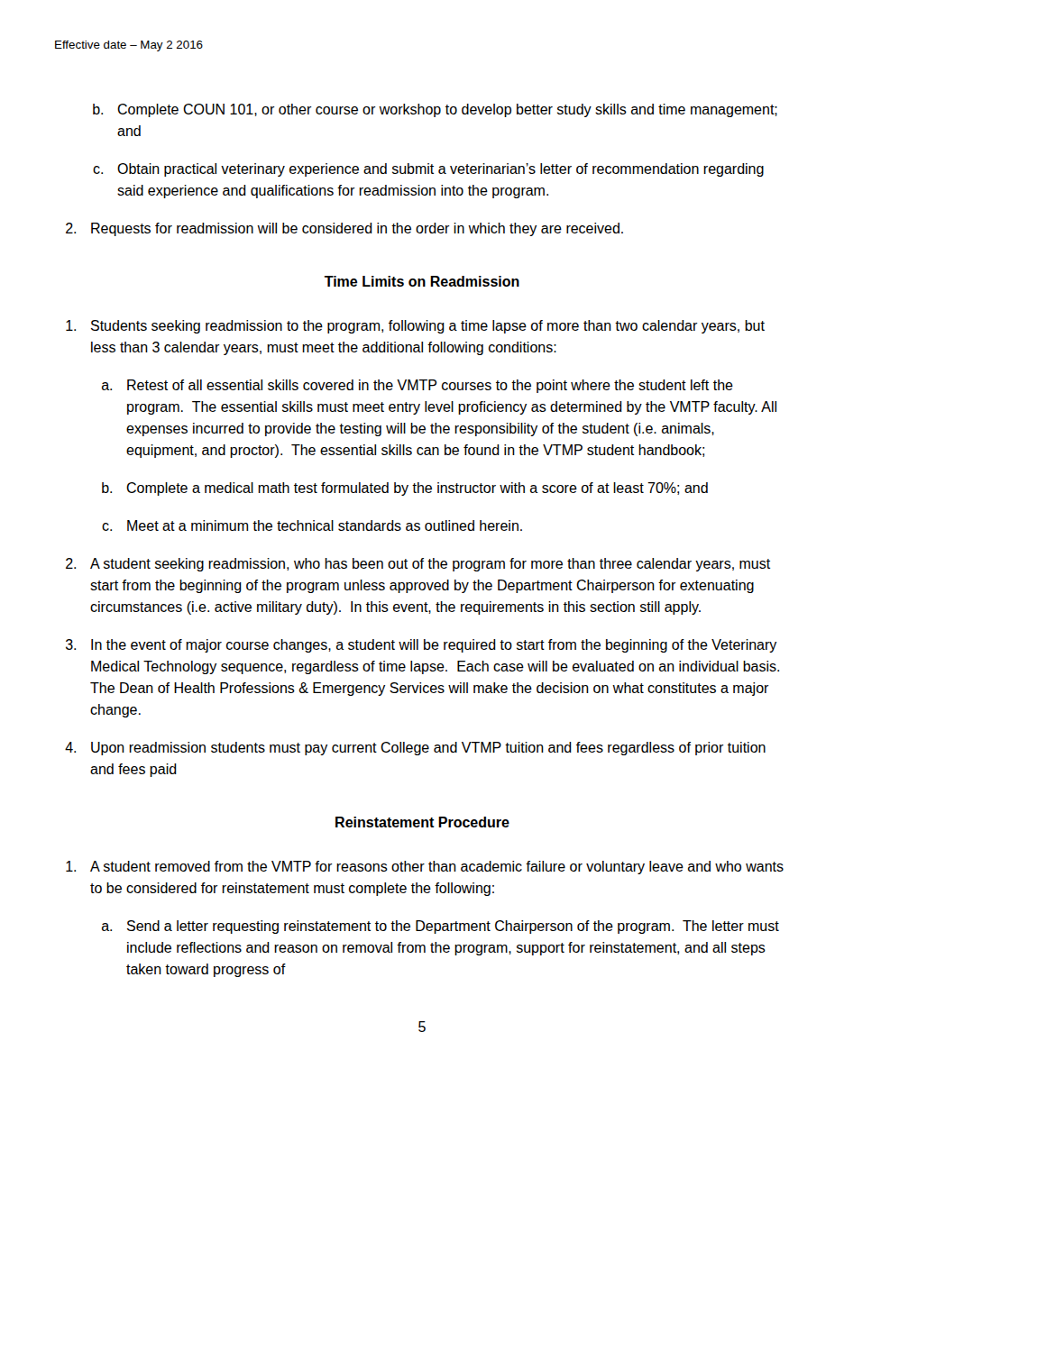Effective date – May 2 2016
Complete COUN 101, or other course or workshop to develop better study skills and time management; and
Obtain practical veterinary experience and submit a veterinarian’s letter of recommendation regarding said experience and qualifications for readmission into the program.
Requests for readmission will be considered in the order in which they are received.
Time Limits on Readmission
Students seeking readmission to the program, following a time lapse of more than two calendar years, but less than 3 calendar years, must meet the additional following conditions:
Retest of all essential skills covered in the VMTP courses to the point where the student left the program. The essential skills must meet entry level proficiency as determined by the VMTP faculty. All expenses incurred to provide the testing will be the responsibility of the student (i.e. animals, equipment, and proctor). The essential skills can be found in the VTMP student handbook;
Complete a medical math test formulated by the instructor with a score of at least 70%; and
Meet at a minimum the technical standards as outlined herein.
A student seeking readmission, who has been out of the program for more than three calendar years, must start from the beginning of the program unless approved by the Department Chairperson for extenuating circumstances (i.e. active military duty). In this event, the requirements in this section still apply.
In the event of major course changes, a student will be required to start from the beginning of the Veterinary Medical Technology sequence, regardless of time lapse. Each case will be evaluated on an individual basis. The Dean of Health Professions & Emergency Services will make the decision on what constitutes a major change.
Upon readmission students must pay current College and VTMP tuition and fees regardless of prior tuition and fees paid
Reinstatement Procedure
A student removed from the VMTP for reasons other than academic failure or voluntary leave and who wants to be considered for reinstatement must complete the following:
Send a letter requesting reinstatement to the Department Chairperson of the program. The letter must include reflections and reason on removal from the program, support for reinstatement, and all steps taken toward progress of
5